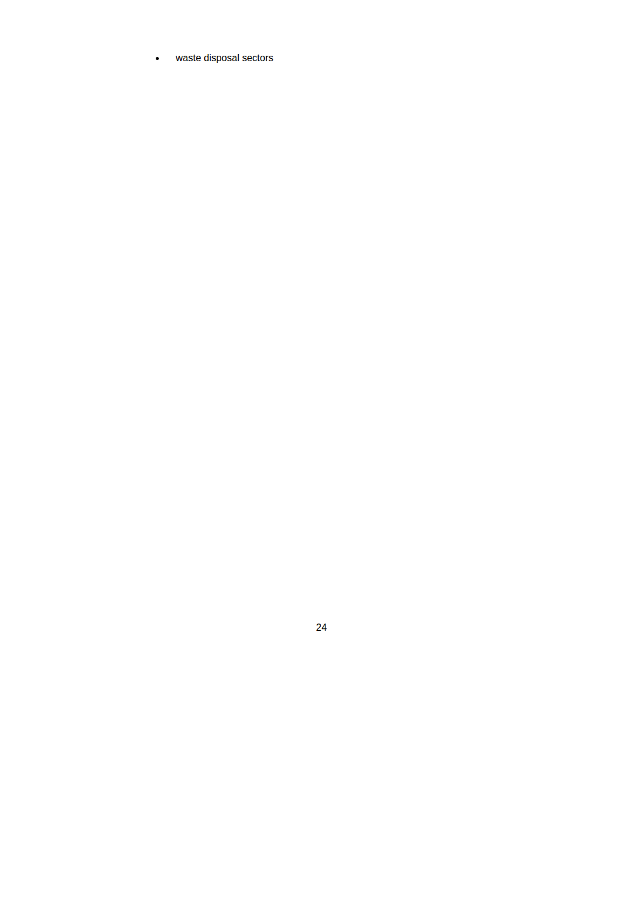waste disposal sectors
24